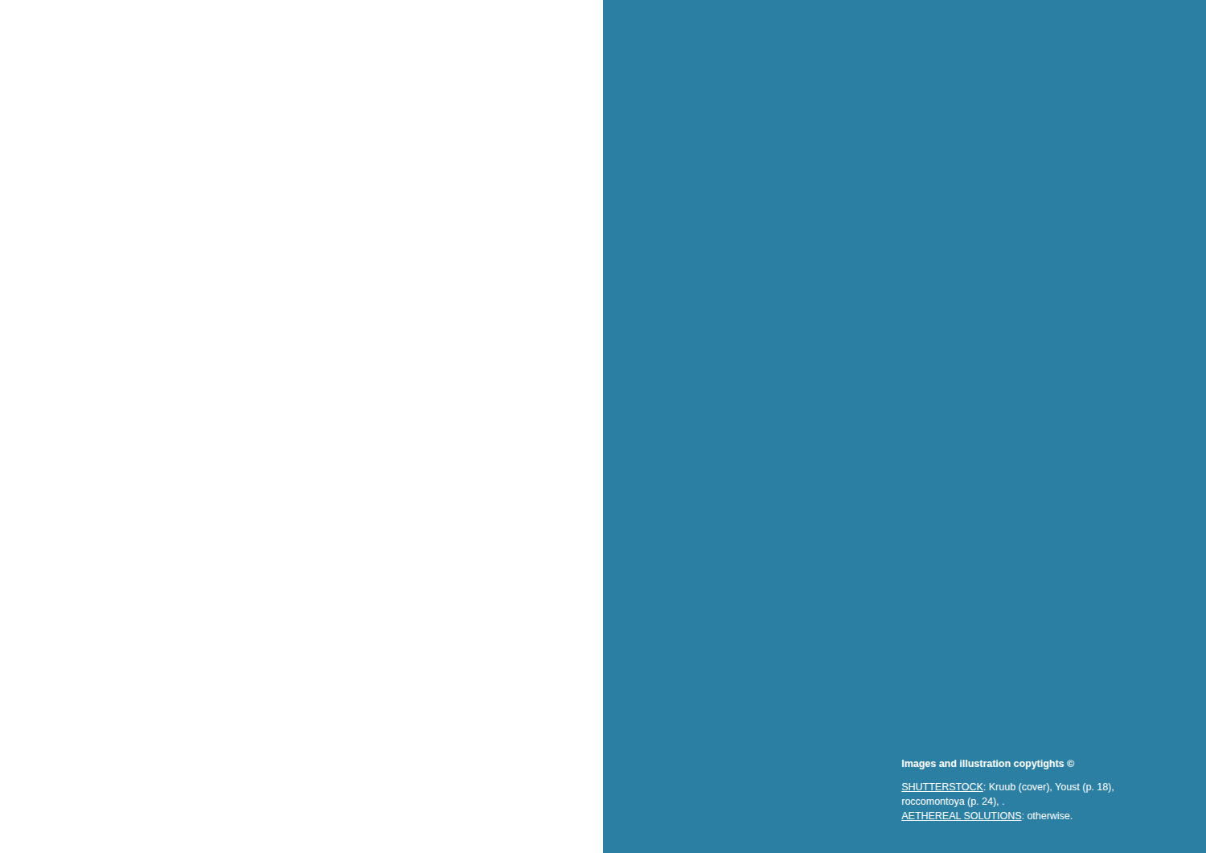Images and illustration copytights ©
SHUTTERSTOCK: Kruub (cover), Youst (p. 18), roccomontoya (p. 24), .
AETHEREAL SOLUTIONS: otherwise.